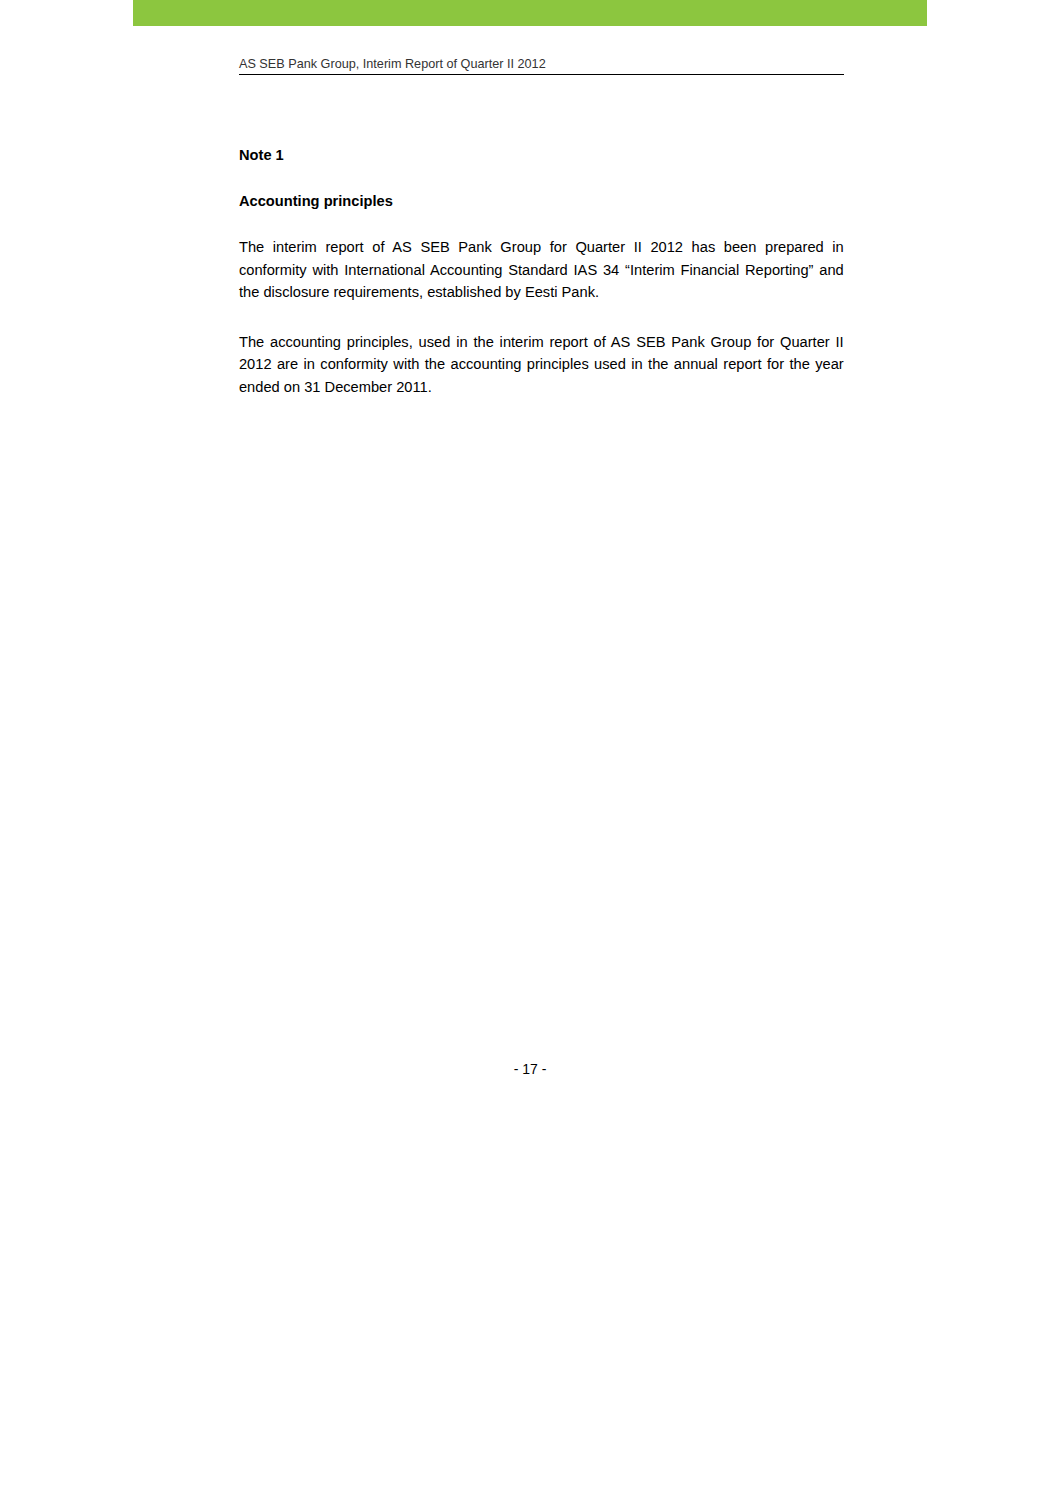AS SEB Pank Group, Interim Report of Quarter II 2012
Note 1
Accounting principles
The interim report of AS SEB Pank Group for Quarter II 2012 has been prepared in conformity with International Accounting Standard IAS 34 “Interim Financial Reporting” and the disclosure requirements, established by Eesti Pank.
The accounting principles, used in the interim report of AS SEB Pank Group for Quarter II 2012 are in conformity with the accounting principles used in the annual report for the year ended on 31 December 2011.
- 17 -